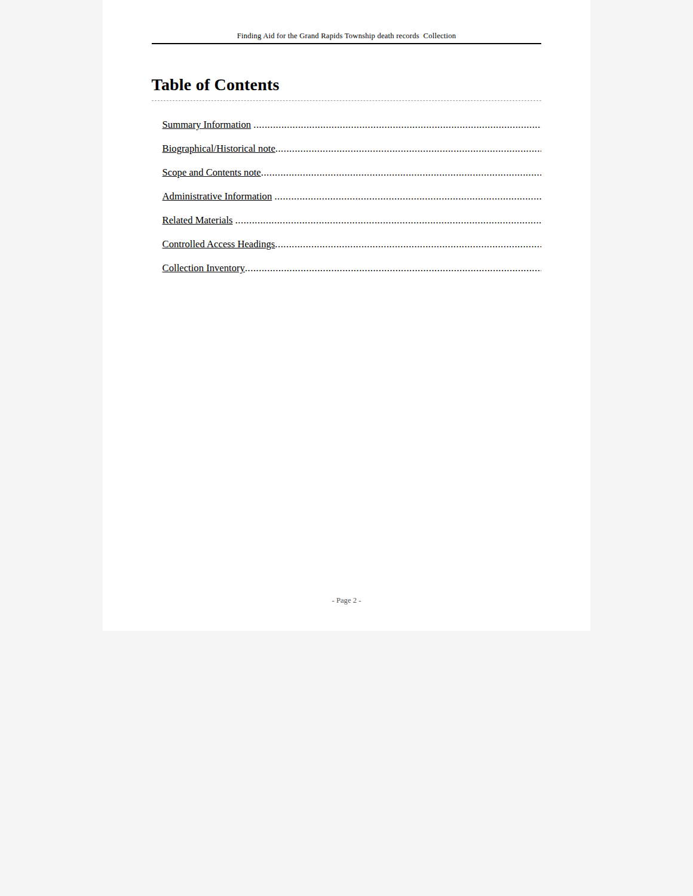Finding Aid for the Grand Rapids Township death records Collection
Table of Contents
Summary Information ............................................................................................................................. 3
Biographical/Historical note......................................................................................................... 4
Scope and Contents note............................................................................................................. 4
Administrative Information ...................................................................................................4
Related Materials ......................................................................................................................... 5
Controlled Access Headings...........................................................................................................5
Collection Inventory..................................................................................................................... 6
- Page 2 -